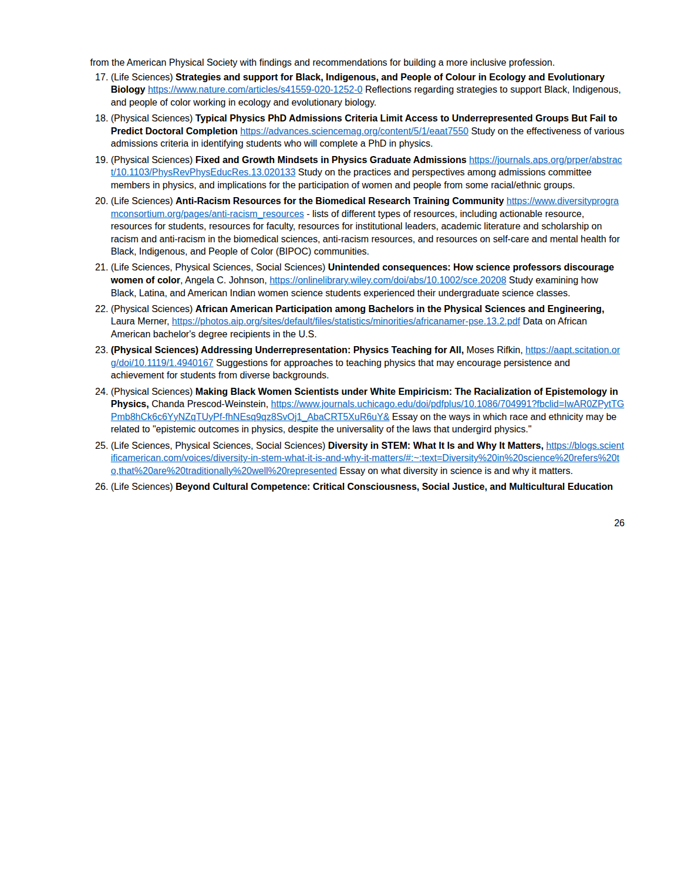from the American Physical Society with findings and recommendations for building a more inclusive profession.
(Life Sciences) Strategies and support for Black, Indigenous, and People of Colour in Ecology and Evolutionary Biology https://www.nature.com/articles/s41559-020-1252-0 Reflections regarding strategies to support Black, Indigenous, and people of color working in ecology and evolutionary biology.
(Physical Sciences) Typical Physics PhD Admissions Criteria Limit Access to Underrepresented Groups But Fail to Predict Doctoral Completion https://advances.sciencemag.org/content/5/1/eaat7550 Study on the effectiveness of various admissions criteria in identifying students who will complete a PhD in physics.
(Physical Sciences) Fixed and Growth Mindsets in Physics Graduate Admissions https://journals.aps.org/prper/abstract/10.1103/PhysRevPhysEducRes.13.020133 Study on the practices and perspectives among admissions committee members in physics, and implications for the participation of women and people from some racial/ethnic groups.
(Life Sciences) Anti-Racism Resources for the Biomedical Research Training Community https://www.diversityprogramconsortium.org/pages/anti-racism_resources - lists of different types of resources, including actionable resource, resources for students, resources for faculty, resources for institutional leaders, academic literature and scholarship on racism and anti-racism in the biomedical sciences, anti-racism resources, and resources on self-care and mental health for Black, Indigenous, and People of Color (BIPOC) communities.
(Life Sciences, Physical Sciences, Social Sciences) Unintended consequences: How science professors discourage women of color, Angela C. Johnson, https://onlinelibrary.wiley.com/doi/abs/10.1002/sce.20208 Study examining how Black, Latina, and American Indian women science students experienced their undergraduate science classes.
(Physical Sciences) African American Participation among Bachelors in the Physical Sciences and Engineering, Laura Merner, https://photos.aip.org/sites/default/files/statistics/minorities/africanamer-pse.13.2.pdf Data on African American bachelor's degree recipients in the U.S.
(Physical Sciences) Addressing Underrepresentation: Physics Teaching for All, Moses Rifkin, https://aapt.scitation.org/doi/10.1119/1.4940167 Suggestions for approaches to teaching physics that may encourage persistence and achievement for students from diverse backgrounds.
(Physical Sciences) Making Black Women Scientists under White Empiricism: The Racialization of Epistemology in Physics, Chanda Prescod-Weinstein, https://www.journals.uchicago.edu/doi/pdfplus/10.1086/704991?fbclid=IwAR0ZPytTGPmb8hCk6c6YyNZqTUyPf-fhNEsq9qz8SvOj1_AbaCRT5XuR6uY& Essay on the ways in which race and ethnicity may be related to "epistemic outcomes in physics, despite the universality of the laws that undergird physics."
(Life Sciences, Physical Sciences, Social Sciences) Diversity in STEM: What It Is and Why It Matters, https://blogs.scientificamerican.com/voices/diversity-in-stem-what-it-is-and-why-it-matters/#:~:text=Diversity%20in%20science%20refers%20to,that%20are%20traditionally%20well%20represented Essay on what diversity in science is and why it matters.
(Life Sciences) Beyond Cultural Competence: Critical Consciousness, Social Justice, and Multicultural Education
26